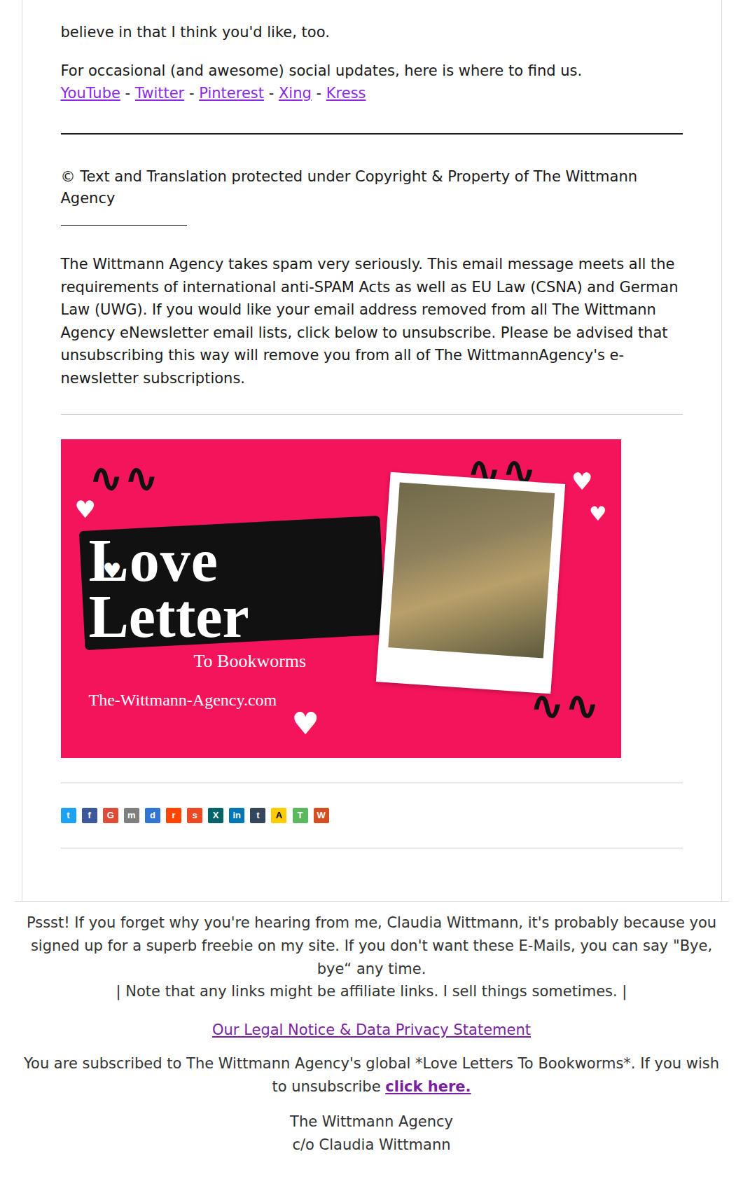believe in that I think you'd like, too.
For occasional (and awesome) social updates, here is where to find us.
YouTube - Twitter - Pinterest - Xing - Kress
© Text and Translation protected under Copyright & Property of The Wittmann Agency
The Wittmann Agency takes spam very seriously. This email message meets all the requirements of international anti-SPAM Acts as well as EU Law (CSNA) and German Law (UWG). If you would like your email address removed from all The Wittmann Agency eNewsletter email lists, click below to unsubscribe. Please be advised that unsubscribing this way will remove you from all of The WittmannAgency's e-newsletter subscriptions.
∿∿ ∿∿ ∿∿ ♥ ♥ ♥ ♥ ♥
Love Letter To Bookworms The-Wittmann-Agency.com
t f G m d r s X in t A T W
Pssst! If you forget why you're hearing from me, Claudia Wittmann, it's probably because you signed up for a superb freebie on my site. If you don't want these E-Mails, you can say "Bye, bye“ any time.
| Note that any links might be affiliate links. I sell things sometimes. |
Our Legal Notice & Data Privacy Statement
You are subscribed to The Wittmann Agency's global *Love Letters To Bookworms*. If you wish to unsubscribe click here.
The Wittmann Agency
c/o Claudia Wittmann